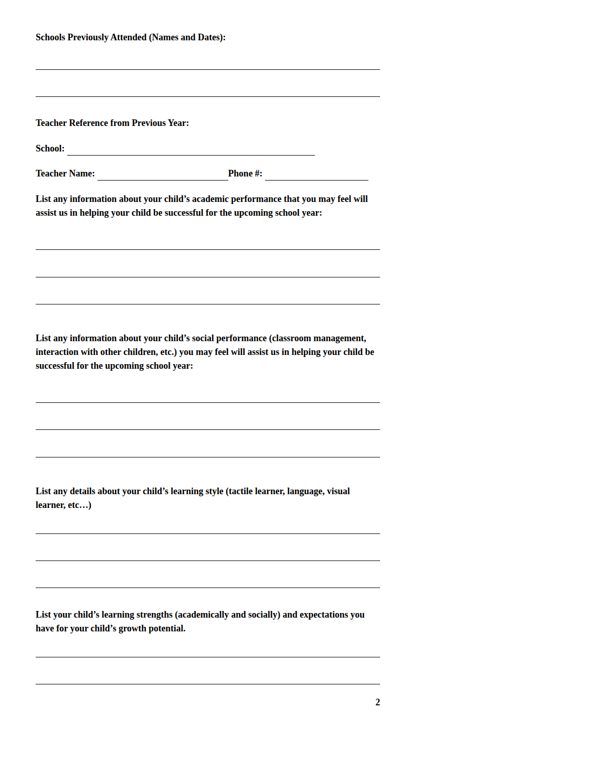Schools Previously Attended (Names and Dates):
Teacher Reference from Previous Year:
School:
Teacher Name: Phone #:
List any information about your child’s academic performance that you may feel will assist us in helping your child be successful for the upcoming school year:
List any information about your child’s social performance (classroom management, interaction with other children, etc.) you may feel will assist us in helping your child be successful for the upcoming school year:
List any details about your child’s learning style (tactile learner, language, visual learner, etc…)
List your child’s learning strengths (academically and socially) and expectations you have for your child’s growth potential.
2